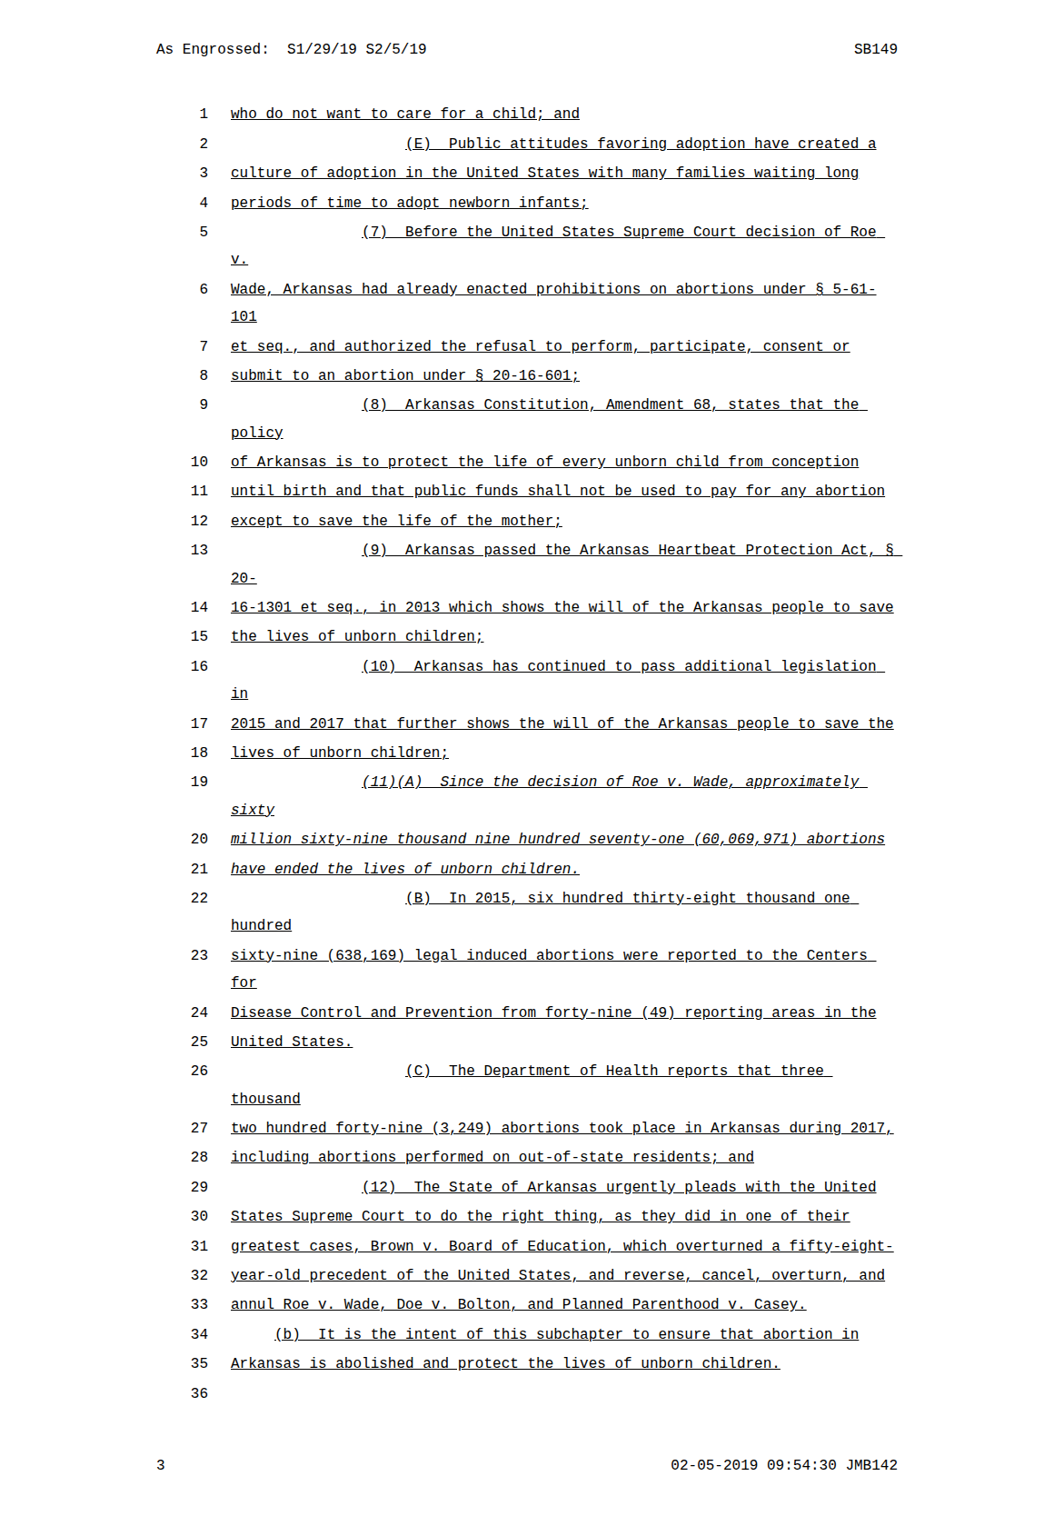As Engrossed: S1/29/19 S2/5/19
SB149
| 1 | who do not want to care for a child; and |
| 2 | (E) Public attitudes favoring adoption have created a |
| 3 | culture of adoption in the United States with many families waiting long |
| 4 | periods of time to adopt newborn infants; |
| 5 | (7) Before the United States Supreme Court decision of Roe v. |
| 6 | Wade, Arkansas had already enacted prohibitions on abortions under § 5-61-101 |
| 7 | et seq., and authorized the refusal to perform, participate, consent or |
| 8 | submit to an abortion under § 20-16-601; |
| 9 | (8) Arkansas Constitution, Amendment 68, states that the policy |
| 10 | of Arkansas is to protect the life of every unborn child from conception |
| 11 | until birth and that public funds shall not be used to pay for any abortion |
| 12 | except to save the life of the mother; |
| 13 | (9) Arkansas passed the Arkansas Heartbeat Protection Act, § 20- |
| 14 | 16-1301 et seq., in 2013 which shows the will of the Arkansas people to save |
| 15 | the lives of unborn children; |
| 16 | (10) Arkansas has continued to pass additional legislation in |
| 17 | 2015 and 2017 that further shows the will of the Arkansas people to save the |
| 18 | lives of unborn children; |
| 19 | (11)(A) Since the decision of Roe v. Wade, approximately sixty |
| 20 | million sixty-nine thousand nine hundred seventy-one (60,069,971) abortions |
| 21 | have ended the lives of unborn children. |
| 22 | (B) In 2015, six hundred thirty-eight thousand one hundred |
| 23 | sixty-nine (638,169) legal induced abortions were reported to the Centers for |
| 24 | Disease Control and Prevention from forty-nine (49) reporting areas in the |
| 25 | United States. |
| 26 | (C) The Department of Health reports that three thousand |
| 27 | two hundred forty-nine (3,249) abortions took place in Arkansas during 2017, |
| 28 | including abortions performed on out-of-state residents; and |
| 29 | (12) The State of Arkansas urgently pleads with the United |
| 30 | States Supreme Court to do the right thing, as they did in one of their |
| 31 | greatest cases, Brown v. Board of Education, which overturned a fifty-eight- |
| 32 | year-old precedent of the United States, and reverse, cancel, overturn, and |
| 33 | annul Roe v. Wade, Doe v. Bolton, and Planned Parenthood v. Casey. |
| 34 | (b) It is the intent of this subchapter to ensure that abortion in |
| 35 | Arkansas is abolished and protect the lives of unborn children. |
| 36 | |
3
02-05-2019 09:54:30 JMB142